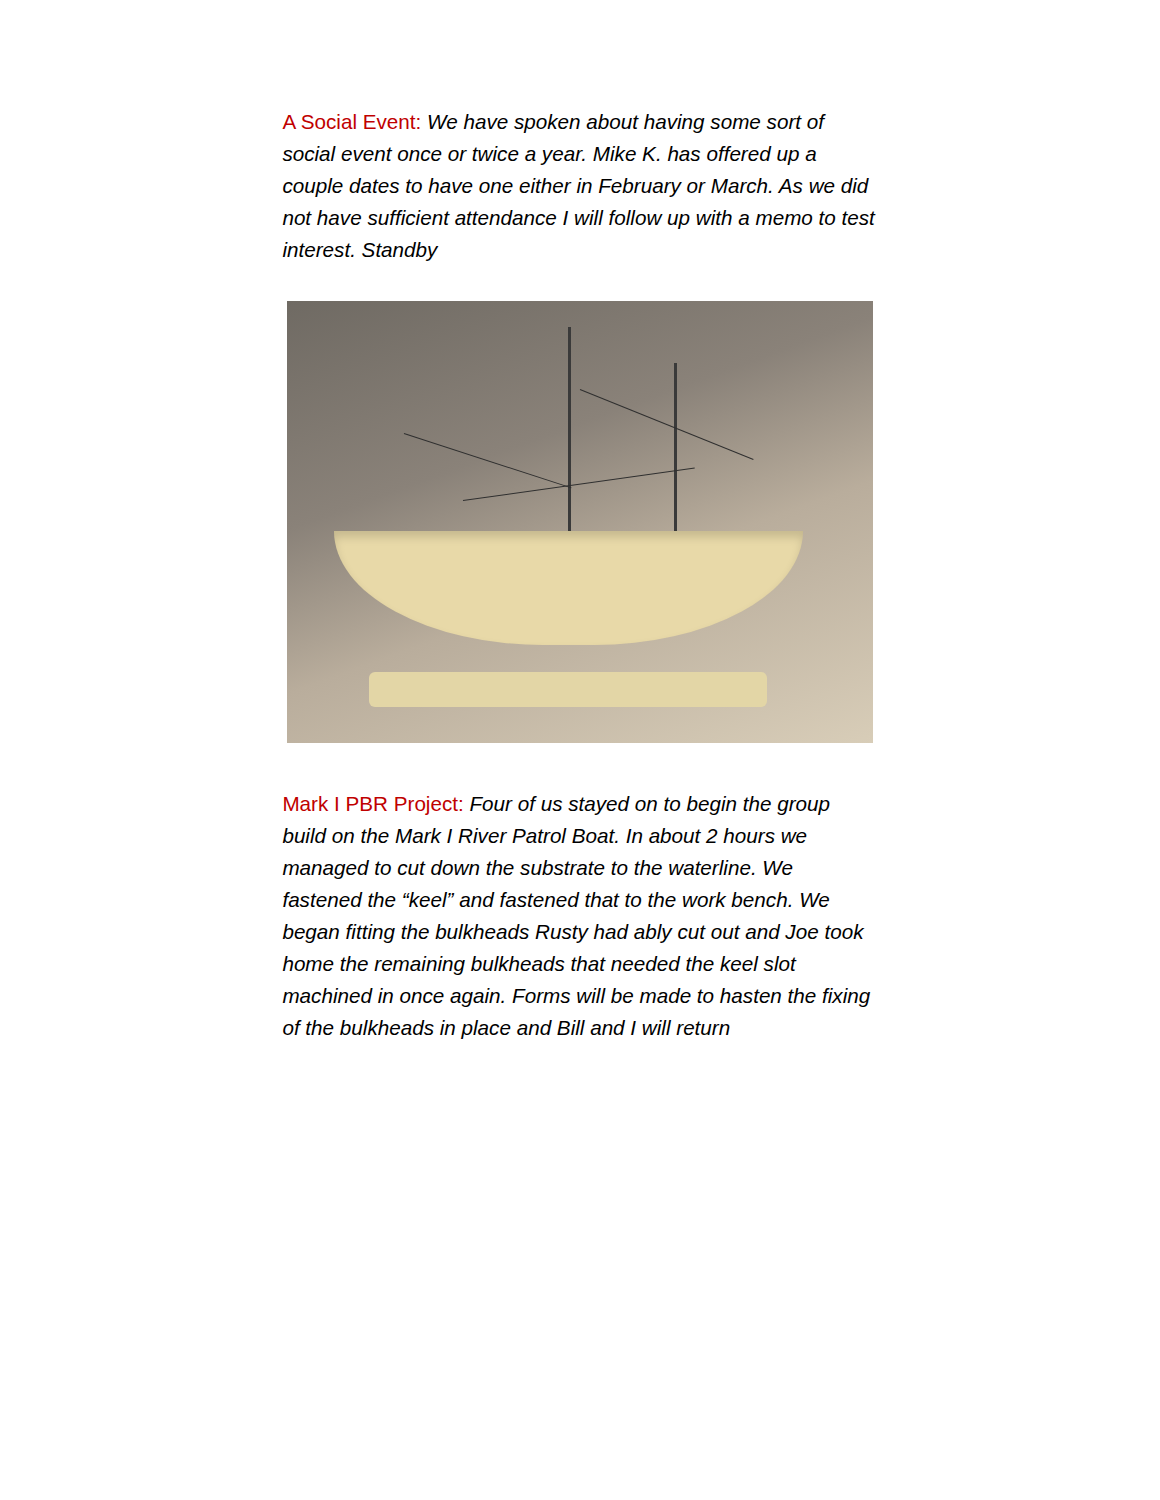A Social Event: We have spoken about having some sort of social event once or twice a year. Mike K. has offered up a couple dates to have one either in February or March. As we did not have sufficient attendance I will follow up with a memo to test interest. Standby
Model ship on stand
Mark I PBR Project: Four of us stayed on to begin the group build on the Mark I River Patrol Boat. In about 2 hours we managed to cut down the substrate to the waterline. We fastened the “keel” and fastened that to the work bench. We began fitting the bulkheads Rusty had ably cut out and Joe took home the remaining bulkheads that needed the keel slot machined in once again. Forms will be made to hasten the fixing of the bulkheads in place and Bill and I will return